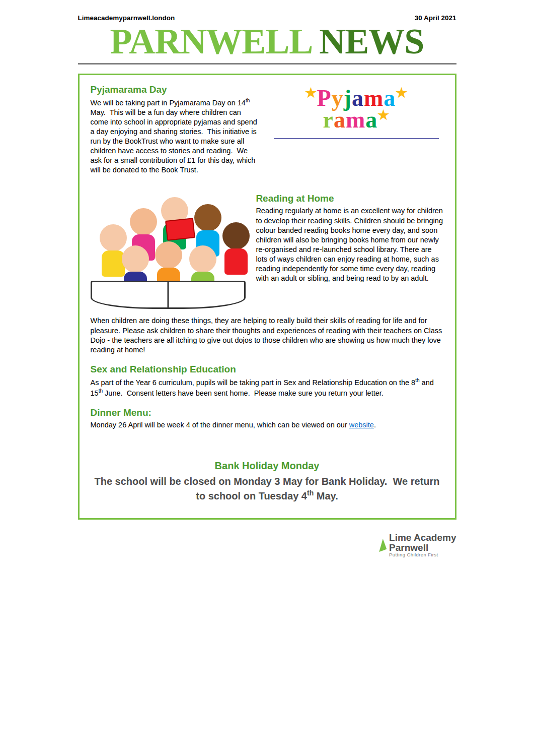Limeacademyparnwell.london 30 April 2021
PARNWELL NEWS
Pyjamarama Day
We will be taking part in Pyjamarama Day on 14th May. This will be a fun day where children can come into school in appropriate pyjamas and spend a day enjoying and sharing stories. This initiative is run by the BookTrust who want to make sure all children have access to stories and reading. We ask for a small contribution of £1 for this day, which will be donated to the Book Trust.
★Pyjama★
rama★
Reading at Home
Reading regularly at home is an excellent way for children to develop their reading skills. Children should be bringing colour banded reading books home every day, and soon children will also be bringing books home from our newly re-organised and re-launched school library. There are lots of ways children can enjoy reading at home, such as reading independently for some time every day, reading with an adult or sibling, and being read to by an adult.
When children are doing these things, they are helping to really build their skills of reading for life and for pleasure. Please ask children to share their thoughts and experiences of reading with their teachers on Class Dojo - the teachers are all itching to give out dojos to those children who are showing us how much they love reading at home!
Sex and Relationship Education
As part of the Year 6 curriculum, pupils will be taking part in Sex and Relationship Education on the 8th and 15th June. Consent letters have been sent home. Please make sure you return your letter.
Dinner Menu:
Monday 26 April will be week 4 of the dinner menu, which can be viewed on our website.
Bank Holiday Monday
The school will be closed on Monday 3 May for Bank Holiday. We return to school on Tuesday 4th May.
Lime Academy
Parnwell
Putting Children First